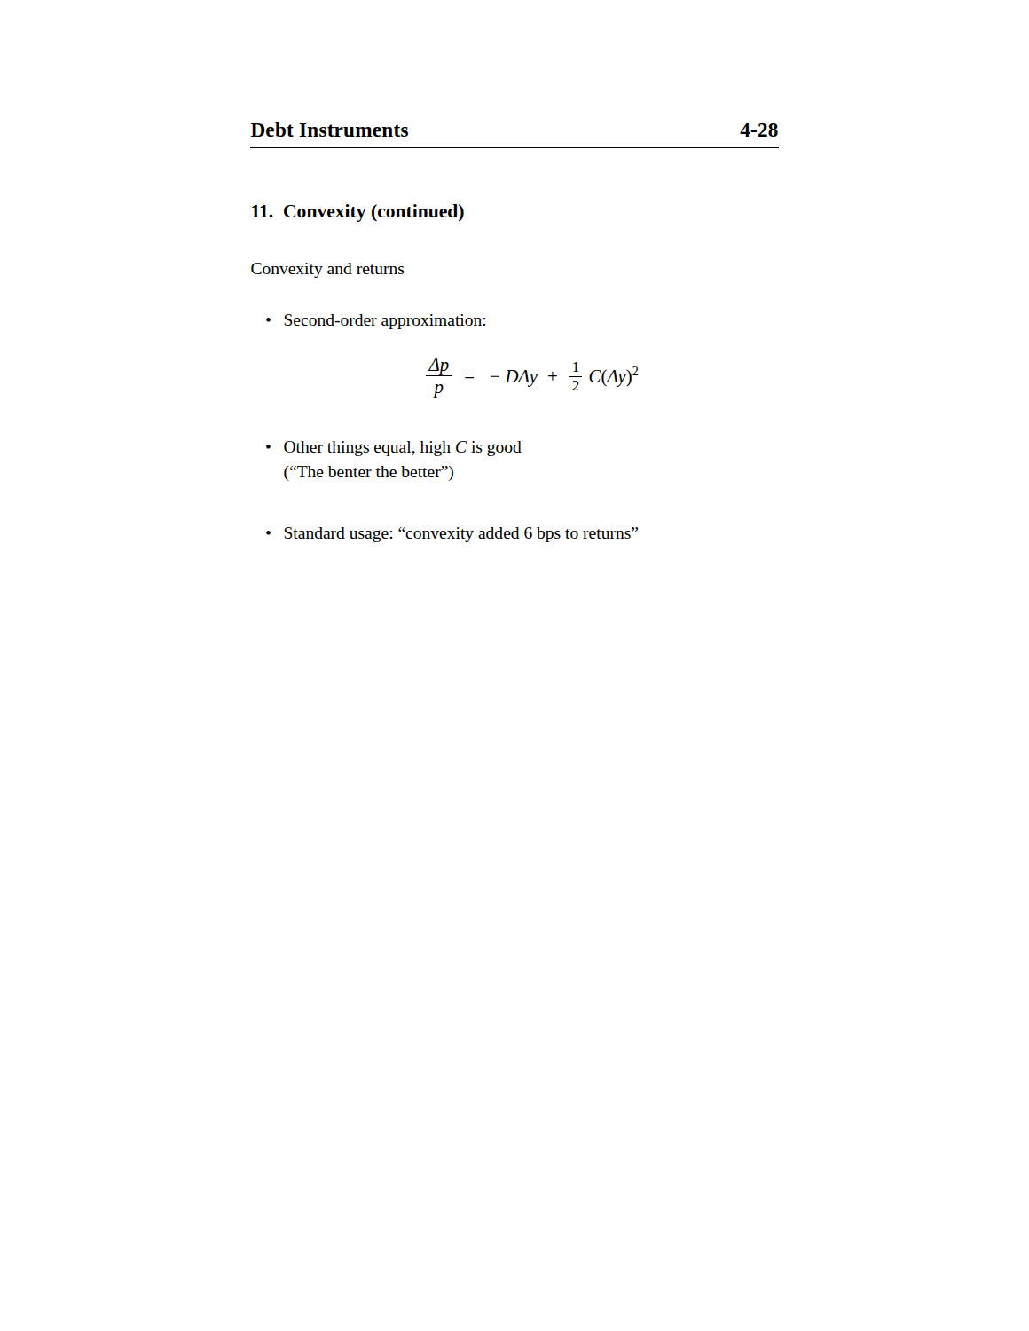Debt Instruments 4-28
11. Convexity (continued)
Convexity and returns
Second-order approximation:
Δp p = −DΔy + 1 2 C(Δy)2
Other things equal, high C is good (“The benter the better”)
Standard usage: “convexity added 6 bps to returns”